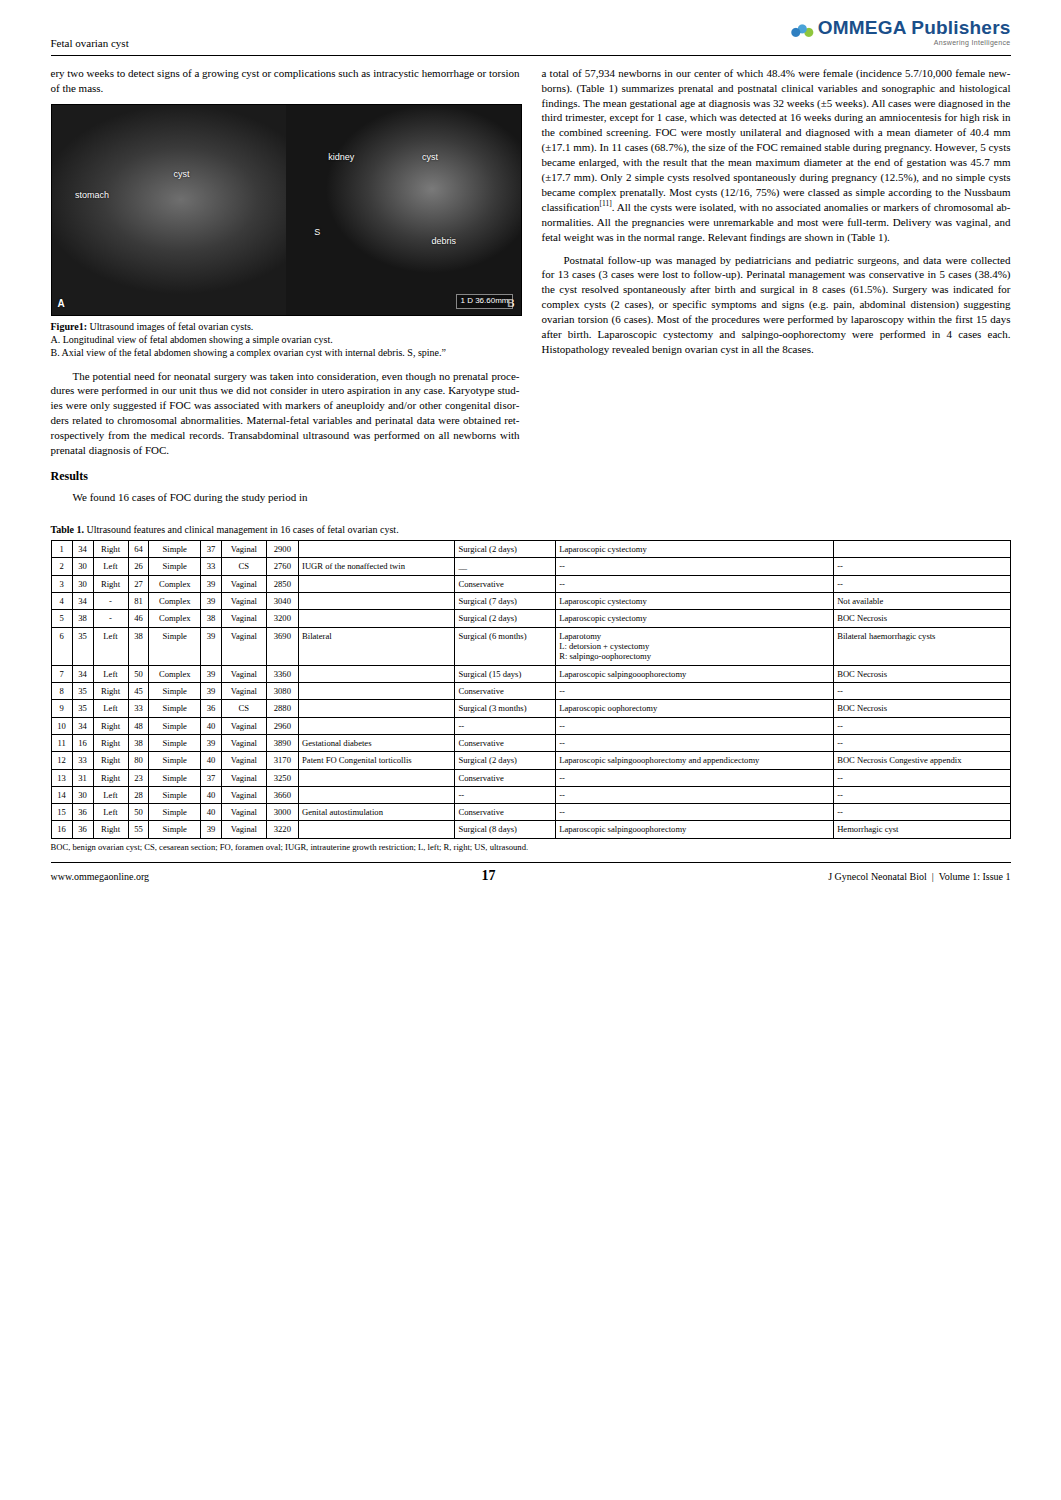Fetal ovarian cyst
OMMEGA Publishers
Answering Intelligence
ery two weeks to detect signs of a growing cyst or complications such as intracystic hemorrhage or torsion of the mass.
stomach cyst A
kidney cyst S debris B 1 D 36.60mm
Figure1: Ultrasound images of fetal ovarian cysts.
A. Longitudinal view of fetal abdomen showing a simple ovarian cyst.
B. Axial view of the fetal abdomen showing a complex ovarian cyst with internal debris. S, spine.”
The potential need for neonatal surgery was taken into consideration, even though no prenatal procedures were performed in our unit thus we did not consider in utero aspiration in any case. Karyotype studies were only suggested if FOC was associated with markers of aneuploidy and/or other congenital disorders related to chromosomal abnormalities. Maternal-fetal variables and perinatal data were obtained retrospectively from the medical records. Transabdominal ultrasound was performed on all newborns with prenatal diagnosis of FOC.
Results
We found 16 cases of FOC during the study period in
a total of 57,934 newborns in our center of which 48.4% were female (incidence 5.7/10,000 female newborns). (Table 1) summarizes prenatal and postnatal clinical variables and sonographic and histological findings. The mean gestational age at diagnosis was 32 weeks (±5 weeks). All cases were diagnosed in the third trimester, except for 1 case, which was detected at 16 weeks during an amniocentesis for high risk in the combined screening. FOC were mostly unilateral and diagnosed with a mean diameter of 40.4 mm (±17.1 mm). In 11 cases (68.7%), the size of the FOC remained stable during pregnancy. However, 5 cysts became enlarged, with the result that the mean maximum diameter at the end of gestation was 45.7 mm (±17.7 mm). Only 2 simple cysts resolved spontaneously during pregnancy (12.5%), and no simple cysts became complex prenatally. Most cysts (12/16, 75%) were classed as simple according to the Nussbaum classification[11]. All the cysts were isolated, with no associated anomalies or markers of chromosomal abnormalities. All the pregnancies were unremarkable and most were full-term. Delivery was vaginal, and fetal weight was in the normal range. Relevant findings are shown in (Table 1).
Postnatal follow-up was managed by pediatricians and pediatric surgeons, and data were collected for 13 cases (3 cases were lost to follow-up). Perinatal management was conservative in 5 cases (38.4%) the cyst resolved spontaneously after birth and surgical in 8 cases (61.5%). Surgery was indicated for complex cysts (2 cases), or specific symptoms and signs (e.g. pain, abdominal distension) suggesting ovarian torsion (6 cases). Most of the procedures were performed by laparoscopy within the first 15 days after birth. Laparoscopic cystectomy and salpingo-oophorectomy were performed in 4 cases each. Histopathology revealed benign ovarian cyst in all the 8cases.
Table 1. Ultrasound features and clinical management in 16 cases of fetal ovarian cyst.
| 1 | 34 | Right | 64 | Simple | 37 | Vaginal | 2900 | | Surgical (2 days) | Laparoscopic cystectomy | |
| 2 | 30 | Left | 26 | Simple | 33 | CS | 2760 | IUGR of the nonaffected twin | __ | -- | -- |
| 3 | 30 | Right | 27 | Complex | 39 | Vaginal | 2850 | | Conservative | -- | -- |
| 4 | 34 | - | 81 | Complex | 39 | Vaginal | 3040 | | Surgical (7 days) | Laparoscopic cystectomy | Not available |
| 5 | 38 | - | 46 | Complex | 38 | Vaginal | 3200 | | Surgical (2 days) | Laparoscopic cystectomy | BOC Necrosis |
| 6 | 35 | Left | 38 | Simple | 39 | Vaginal | 3690 | Bilateral | Surgical (6 months) | Laparotomy L: detorsion + cystectomy R: salpingo-oophorectomy | Bilateral haemorrhagic cysts |
| 7 | 34 | Left | 50 | Complex | 39 | Vaginal | 3360 | | Surgical (15 days) | Laparoscopic salpingooophorectomy | BOC Necrosis |
| 8 | 35 | Right | 45 | Simple | 39 | Vaginal | 3080 | | Conservative | -- | -- |
| 9 | 35 | Left | 33 | Simple | 36 | CS | 2880 | | Surgical (3 months) | Laparoscopic oophorectomy | BOC Necrosis |
| 10 | 34 | Right | 48 | Simple | 40 | Vaginal | 2960 | | -- | -- | -- |
| 11 | 16 | Right | 38 | Simple | 39 | Vaginal | 3890 | Gestational diabetes | Conservative | -- | -- |
| 12 | 33 | Right | 80 | Simple | 40 | Vaginal | 3170 | Patent FO Congenital torticollis | Surgical (2 days) | Laparoscopic salpingooophorectomy and appendicectomy | BOC Necrosis Congestive appendix |
| 13 | 31 | Right | 23 | Simple | 37 | Vaginal | 3250 | | Conservative | -- | -- |
| 14 | 30 | Left | 28 | Simple | 40 | Vaginal | 3660 | | -- | -- | -- |
| 15 | 36 | Left | 50 | Simple | 40 | Vaginal | 3000 | Genital autostimulation | Conservative | -- | -- |
| 16 | 36 | Right | 55 | Simple | 39 | Vaginal | 3220 | | Surgical (8 days) | Laparoscopic salpingooophorectomy | Hemorrhagic cyst |
BOC, benign ovarian cyst; CS, cesarean section; FO, foramen oval; IUGR, intrauterine growth restriction; L, left; R, right; US, ultrasound.
www.ommegaonline.org
17
J Gynecol Neonatal Biol | Volume 1: Issue 1